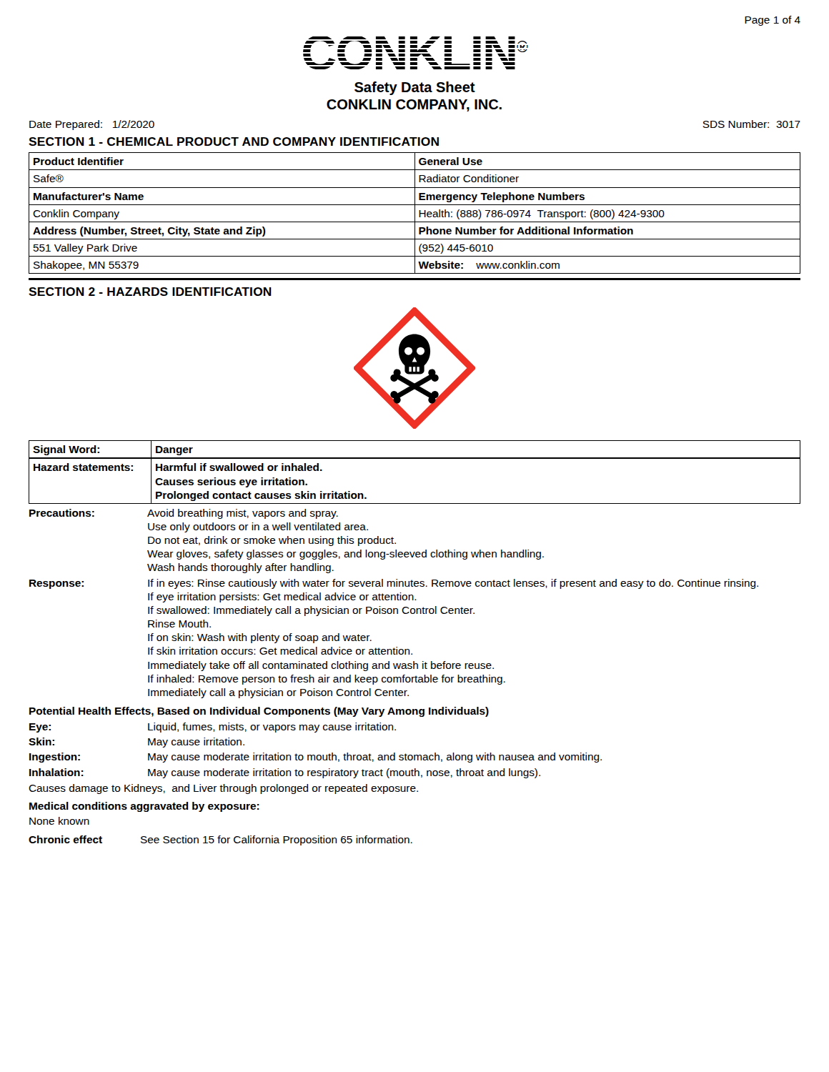Page 1 of 4
CONKLIN®
Safety Data Sheet
CONKLIN COMPANY, INC.
Date Prepared: 1/2/2020
SDS Number: 3017
SECTION 1 - CHEMICAL PRODUCT AND COMPANY IDENTIFICATION
| Product Identifier | General Use |
| Safe® | Radiator Conditioner |
| Manufacturer's Name | Emergency Telephone Numbers |
| Conklin Company | Health: (888) 786-0974 Transport: (800) 424-9300 |
| Address (Number, Street, City, State and Zip) | Phone Number for Additional Information |
| 551 Valley Park Drive | (952) 445-6010 |
| Shakopee, MN 55379 | Website: www.conklin.com |
SECTION 2 - HAZARDS IDENTIFICATION
| Signal Word: | Danger |
| Hazard statements: | Harmful if swallowed or inhaled. Causes serious eye irritation. Prolonged contact causes skin irritation. |
| Precautions: | Avoid breathing mist, vapors and spray. Use only outdoors or in a well ventilated area. Do not eat, drink or smoke when using this product. Wear gloves, safety glasses or goggles, and long-sleeved clothing when handling. Wash hands thoroughly after handling. |
| Response: | If in eyes: Rinse cautiously with water for several minutes. Remove contact lenses, if present and easy to do. Continue rinsing. If eye irritation persists: Get medical advice or attention. If swallowed: Immediately call a physician or Poison Control Center. Rinse Mouth. If on skin: Wash with plenty of soap and water. If skin irritation occurs: Get medical advice or attention. Immediately take off all contaminated clothing and wash it before reuse. If inhaled: Remove person to fresh air and keep comfortable for breathing. Immediately call a physician or Poison Control Center. |
Potential Health Effects, Based on Individual Components (May Vary Among Individuals)
| Eye: | Liquid, fumes, mists, or vapors may cause irritation. |
| Skin: | May cause irritation. |
| Ingestion: | May cause moderate irritation to mouth, throat, and stomach, along with nausea and vomiting. |
| Inhalation: | May cause moderate irritation to respiratory tract (mouth, nose, throat and lungs). |
Causes damage to Kidneys, and Liver through prolonged or repeated exposure.
Medical conditions aggravated by exposure:
None known
| Chronic effect | See Section 15 for California Proposition 65 information. |